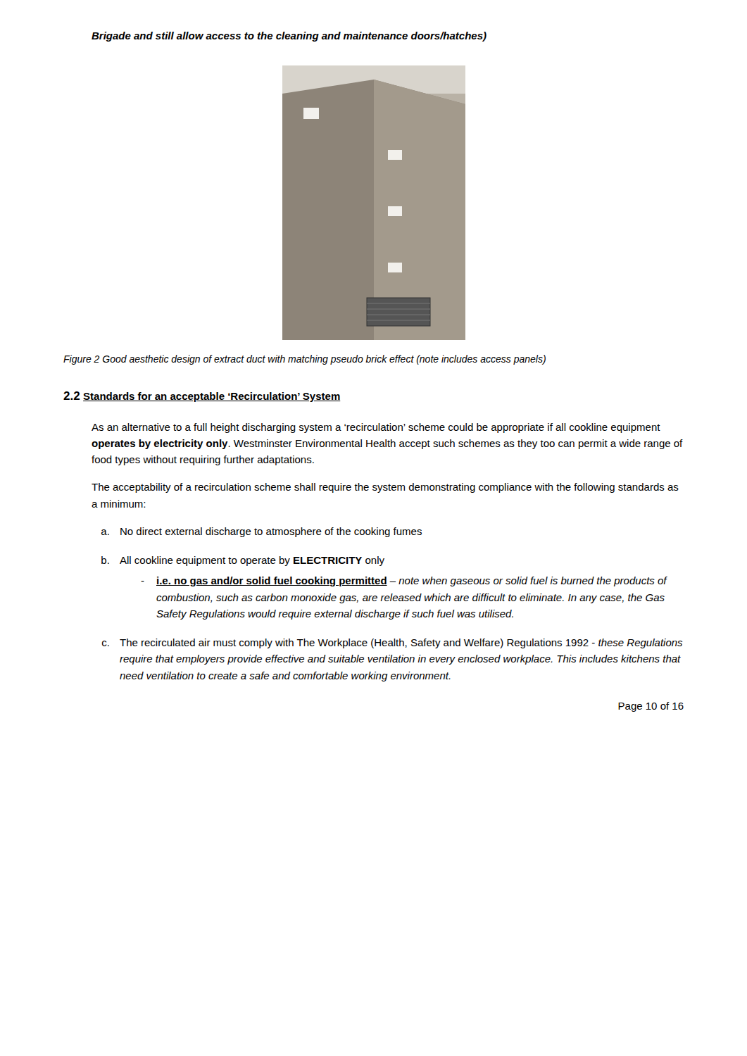Brigade and still allow access to the cleaning and maintenance doors/hatches)
Figure 2 Good aesthetic design of extract duct with matching pseudo brick effect (note includes access panels)
2.2 Standards for an acceptable ‘Recirculation’ System
As an alternative to a full height discharging system a ‘recirculation’ scheme could be appropriate if all cookline equipment operates by electricity only. Westminster Environmental Health accept such schemes as they too can permit a wide range of food types without requiring further adaptations.
The acceptability of a recirculation scheme shall require the system demonstrating compliance with the following standards as a minimum:
No direct external discharge to atmosphere of the cooking fumes
All cookline equipment to operate by ELECTRICITY only
i.e. no gas and/or solid fuel cooking permitted – note when gaseous or solid fuel is burned the products of combustion, such as carbon monoxide gas, are released which are difficult to eliminate. In any case, the Gas Safety Regulations would require external discharge if such fuel was utilised.
The recirculated air must comply with The Workplace (Health, Safety and Welfare) Regulations 1992 - these Regulations require that employers provide effective and suitable ventilation in every enclosed workplace. This includes kitchens that need ventilation to create a safe and comfortable working environment.
Page 10 of 16